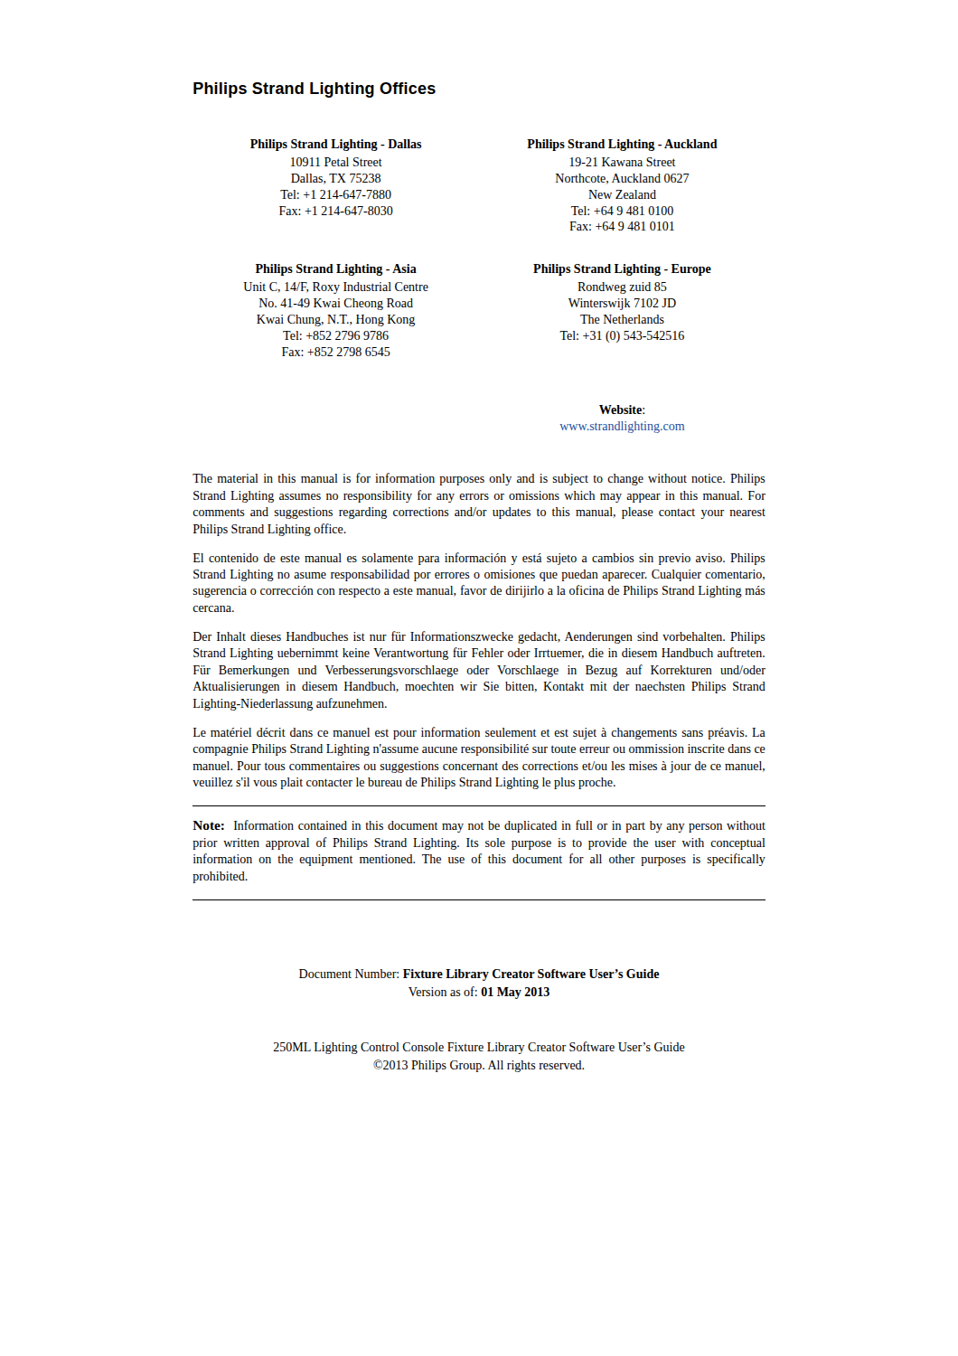Philips Strand Lighting Offices
| Philips Strand Lighting - Dallas 10911 Petal Street Dallas, TX 75238 Tel: +1 214-647-7880 Fax: +1 214-647-8030 | Philips Strand Lighting - Auckland 19-21 Kawana Street Northcote, Auckland 0627 New Zealand Tel: +64 9 481 0100 Fax: +64 9 481 0101 |
| Philips Strand Lighting - Asia Unit C, 14/F, Roxy Industrial Centre No. 41-49 Kwai Cheong Road Kwai Chung, N.T., Hong Kong Tel: +852 2796 9786 Fax: +852 2798 6545 | Philips Strand Lighting - Europe Rondweg zuid 85 Winterswijk 7102 JD The Netherlands Tel: +31 (0) 543-542516 |
Website:
www.strandlighting.com
The material in this manual is for information purposes only and is subject to change without notice. Philips Strand Lighting assumes no responsibility for any errors or omissions which may appear in this manual. For comments and suggestions regarding corrections and/or updates to this manual, please contact your nearest Philips Strand Lighting office.
El contenido de este manual es solamente para información y está sujeto a cambios sin previo aviso. Philips Strand Lighting no asume responsabilidad por errores o omisiones que puedan aparecer. Cualquier comentario, sugerencia o corrección con respecto a este manual, favor de dirijirlo a la oficina de Philips Strand Lighting más cercana.
Der Inhalt dieses Handbuches ist nur für Informationszwecke gedacht, Aenderungen sind vorbehalten. Philips Strand Lighting uebernimmt keine Verantwortung für Fehler oder Irrtuemer, die in diesem Handbuch auftreten. Für Bemerkungen und Verbesserungsvorschlaege oder Vorschlaege in Bezug auf Korrekturen und/oder Aktualisierungen in diesem Handbuch, moechten wir Sie bitten, Kontakt mit der naechsten Philips Strand Lighting-Niederlassung aufzunehmen.
Le matériel décrit dans ce manuel est pour information seulement et est sujet à changements sans préavis. La compagnie Philips Strand Lighting n'assume aucune responsibilité sur toute erreur ou ommission inscrite dans ce manuel. Pour tous commentaires ou suggestions concernant des corrections et/ou les mises à jour de ce manuel, veuillez s'il vous plait contacter le bureau de Philips Strand Lighting le plus proche.
Note: Information contained in this document may not be duplicated in full or in part by any person without prior written approval of Philips Strand Lighting. Its sole purpose is to provide the user with conceptual information on the equipment mentioned. The use of this document for all other purposes is specifically prohibited.
Document Number: Fixture Library Creator Software User’s Guide
Version as of: 01 May 2013
250ML Lighting Control Console Fixture Library Creator Software User’s Guide
©2013 Philips Group. All rights reserved.